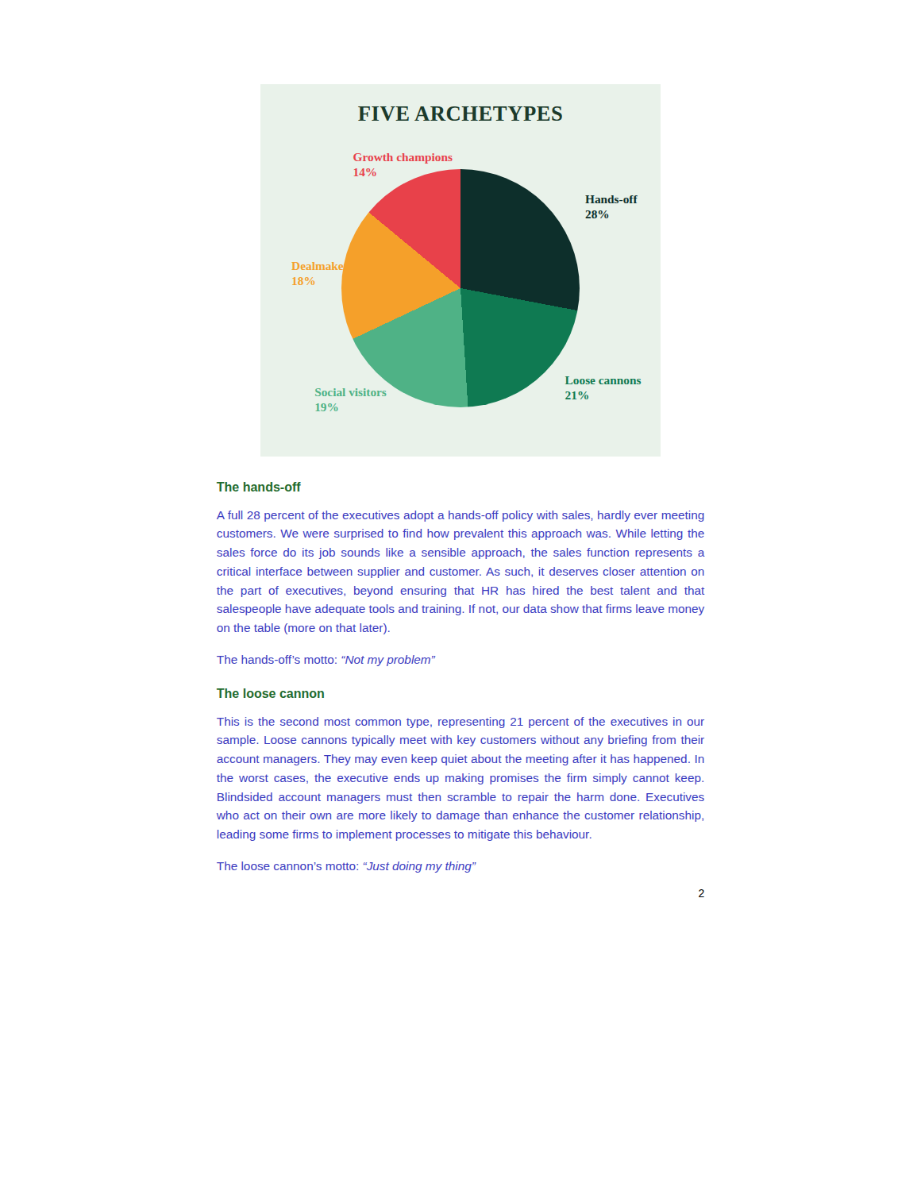FIVE ARCHETYPES
Growth champions14%
Hands-off28%
Dealmakers18%
Loose cannons21%
Social visitors19%
The hands-off
A full 28 percent of the executives adopt a hands-off policy with sales, hardly ever meeting customers. We were surprised to find how prevalent this approach was. While letting the sales force do its job sounds like a sensible approach, the sales function represents a critical interface between supplier and customer. As such, it deserves closer attention on the part of executives, beyond ensuring that HR has hired the best talent and that salespeople have adequate tools and training. If not, our data show that firms leave money on the table (more on that later).
The hands-off’s motto: “Not my problem”
The loose cannon
This is the second most common type, representing 21 percent of the executives in our sample. Loose cannons typically meet with key customers without any briefing from their account managers. They may even keep quiet about the meeting after it has happened. In the worst cases, the executive ends up making promises the firm simply cannot keep. Blindsided account managers must then scramble to repair the harm done. Executives who act on their own are more likely to damage than enhance the customer relationship, leading some firms to implement processes to mitigate this behaviour.
The loose cannon’s motto: “Just doing my thing”
2